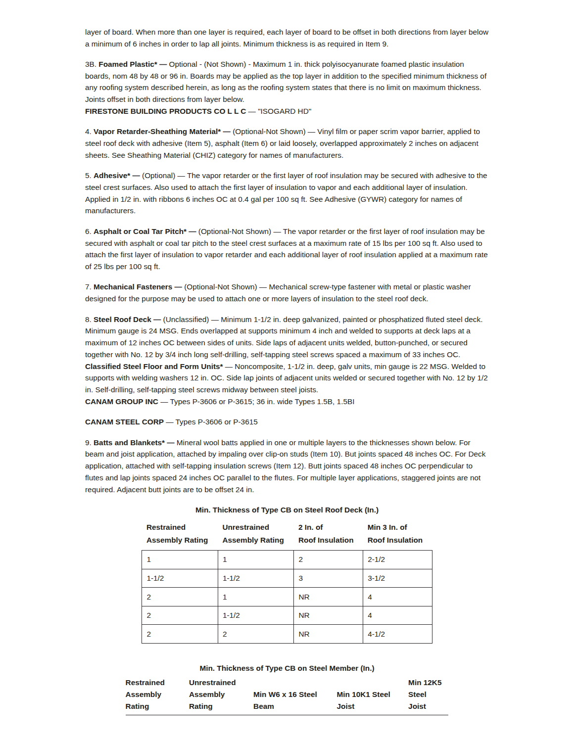layer of board. When more than one layer is required, each layer of board to be offset in both directions from layer below a minimum of 6 inches in order to lap all joints. Minimum thickness is as required in Item 9.
3B. Foamed Plastic* — Optional - (Not Shown) - Maximum 1 in. thick polyisocyanurate foamed plastic insulation boards, nom 48 by 48 or 96 in. Boards may be applied as the top layer in addition to the specified minimum thickness of any roofing system described herein, as long as the roofing system states that there is no limit on maximum thickness. Joints offset in both directions from layer below.
FIRESTONE BUILDING PRODUCTS CO L L C — "ISOGARD HD"
4. Vapor Retarder-Sheathing Material* — (Optional-Not Shown) — Vinyl film or paper scrim vapor barrier, applied to steel roof deck with adhesive (Item 5), asphalt (Item 6) or laid loosely, overlapped approximately 2 inches on adjacent sheets. See Sheathing Material (CHIZ) category for names of manufacturers.
5. Adhesive* — (Optional) — The vapor retarder or the first layer of roof insulation may be secured with adhesive to the steel crest surfaces. Also used to attach the first layer of insulation to vapor and each additional layer of insulation. Applied in 1/2 in. with ribbons 6 inches OC at 0.4 gal per 100 sq ft. See Adhesive (GYWR) category for names of manufacturers.
6. Asphalt or Coal Tar Pitch* — (Optional-Not Shown) — The vapor retarder or the first layer of roof insulation may be secured with asphalt or coal tar pitch to the steel crest surfaces at a maximum rate of 15 lbs per 100 sq ft. Also used to attach the first layer of insulation to vapor retarder and each additional layer of roof insulation applied at a maximum rate of 25 lbs per 100 sq ft.
7. Mechanical Fasteners — (Optional-Not Shown) — Mechanical screw-type fastener with metal or plastic washer designed for the purpose may be used to attach one or more layers of insulation to the steel roof deck.
8. Steel Roof Deck — (Unclassified) — Minimum 1-1/2 in. deep galvanized, painted or phosphatized fluted steel deck. Minimum gauge is 24 MSG. Ends overlapped at supports minimum 4 inch and welded to supports at deck laps at a maximum of 12 inches OC between sides of units. Side laps of adjacent units welded, button-punched, or secured together with No. 12 by 3/4 inch long self-drilling, self-tapping steel screws spaced a maximum of 33 inches OC. Classified Steel Floor and Form Units* — Noncomposite, 1-1/2 in. deep, galv units, min gauge is 22 MSG. Welded to supports with welding washers 12 in. OC. Side lap joints of adjacent units welded or secured together with No. 12 by 1/2 in. Self-drilling, self-tapping steel screws midway between steel joists.
CANAM GROUP INC — Types P-3606 or P-3615; 36 in. wide Types 1.5B, 1.5BI
CANAM STEEL CORP — Types P-3606 or P-3615
9. Batts and Blankets* — Mineral wool batts applied in one or multiple layers to the thicknesses shown below. For beam and joist application, attached by impaling over clip-on studs (Item 10). But joints spaced 48 inches OC. For Deck application, attached with self-tapping insulation screws (Item 12). Butt joints spaced 48 inches OC perpendicular to flutes and lap joints spaced 24 inches OC parallel to the flutes. For multiple layer applications, staggered joints are not required. Adjacent butt joints are to be offset 24 in.
Min. Thickness of Type CB on Steel Roof Deck (In.)
| Restrained | Unrestrained | 2 In. of | Min 3 In. of |
| --- | --- | --- | --- |
| Assembly Rating | Assembly Rating | Roof Insulation | Roof Insulation |
| 1 | 1 | 2 | 2-1/2 |
| 1-1/2 | 1-1/2 | 3 | 3-1/2 |
| 2 | 1 | NR | 4 |
| 2 | 1-1/2 | NR | 4 |
| 2 | 2 | NR | 4-1/2 |
Min. Thickness of Type CB on Steel Member (In.)
| Restrained | Unrestrained | | | Min 12K5 |
| --- | --- | --- | --- | --- |
| Assembly Rating | Assembly Rating | Min W6 x 16 Steel Beam | Min 10K1 Steel Joist | Steel Joist |